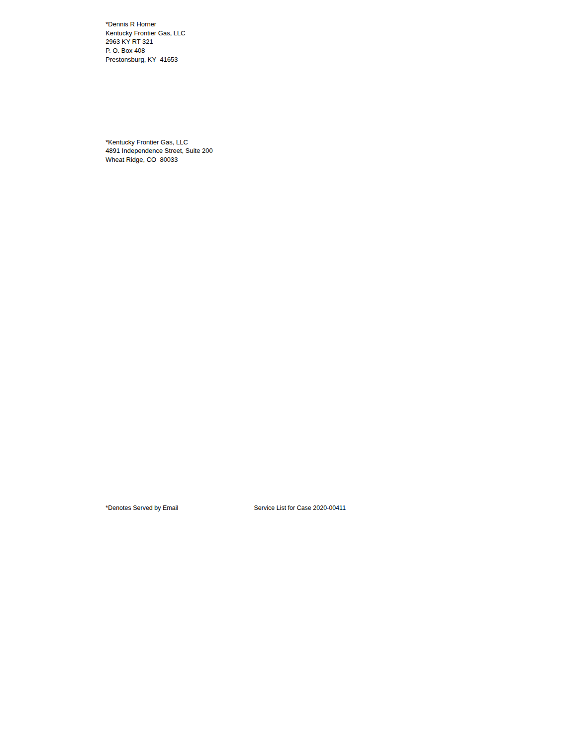*Dennis R Horner
Kentucky Frontier Gas, LLC
2963 KY RT 321
P. O. Box 408
Prestonsburg, KY 41653
*Kentucky Frontier Gas, LLC
4891 Independence Street, Suite 200
Wheat Ridge, CO 80033
*Denotes Served by Email Service List for Case 2020-00411